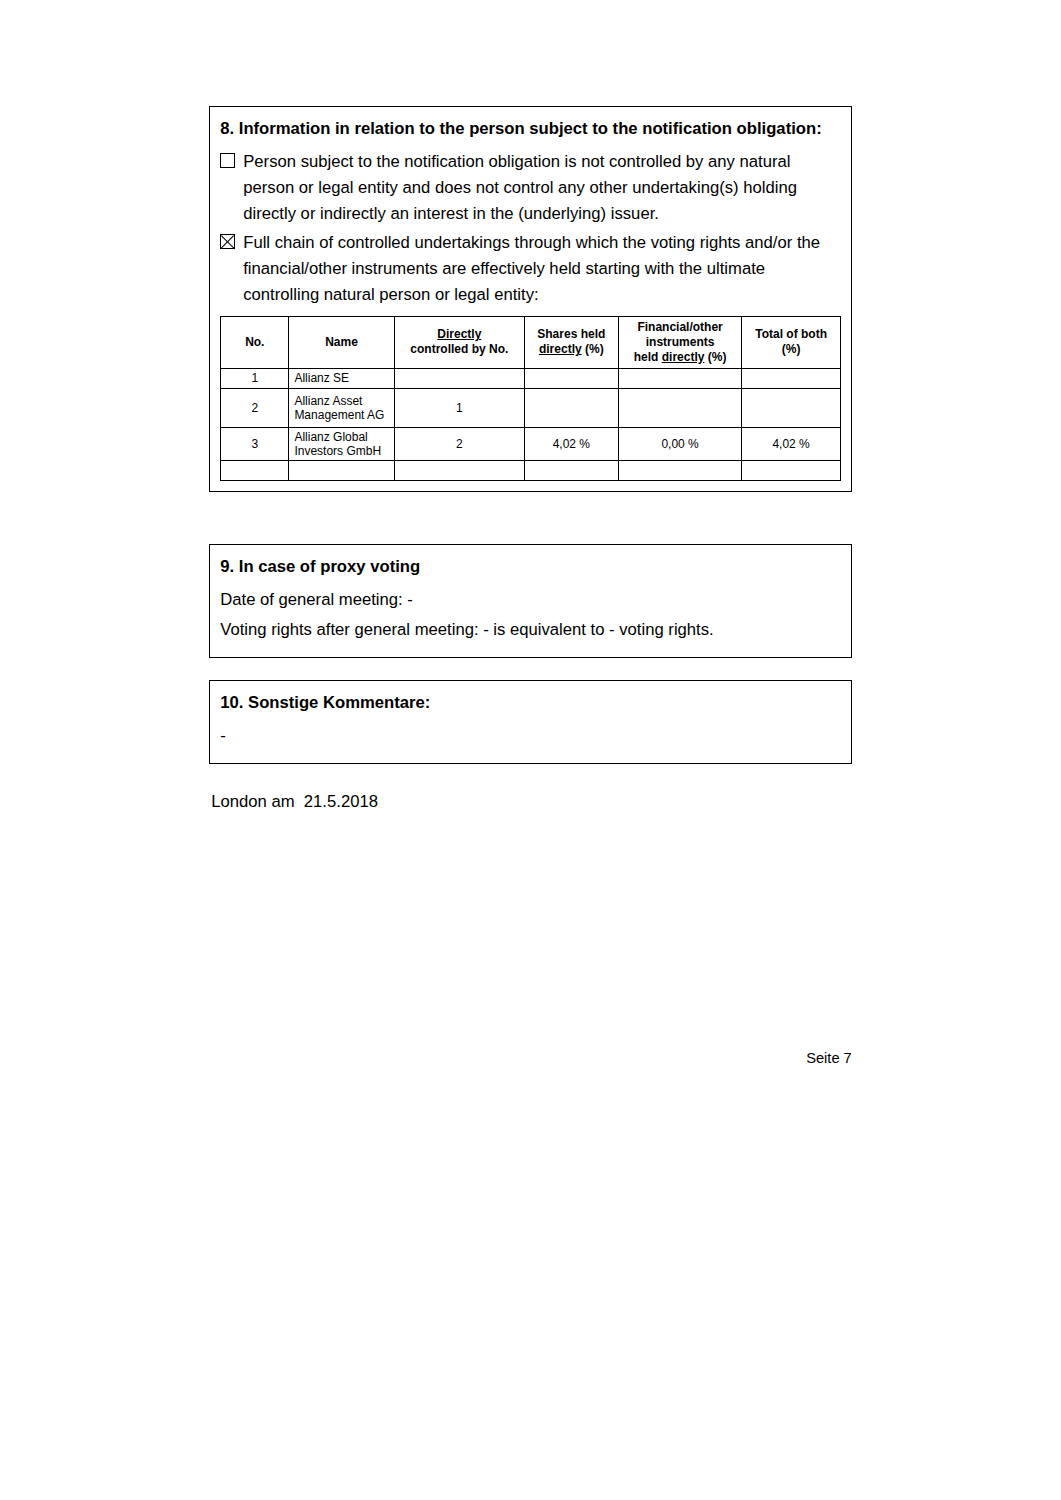8. Information in relation to the person subject to the notification obligation:
Person subject to the notification obligation is not controlled by any natural person or legal entity and does not control any other undertaking(s) holding directly or indirectly an interest in the (underlying) issuer.
Full chain of controlled undertakings through which the voting rights and/or the financial/other instruments are effectively held starting with the ultimate controlling natural person or legal entity:
| No. | Name | Directly controlled by No. | Shares held directly (%) | Financial/other instruments held directly (%) | Total of both (%) |
| --- | --- | --- | --- | --- | --- |
| 1 | Allianz SE | | | | |
| 2 | Allianz Asset Management AG | 1 | | | |
| 3 | Allianz Global Investors GmbH | 2 | 4,02 % | 0,00 % | 4,02 % |
9. In case of proxy voting
Date of general meeting: -
Voting rights after general meeting: - is equivalent to - voting rights.
10. Sonstige Kommentare:
-
London am 21.5.2018
Seite 7